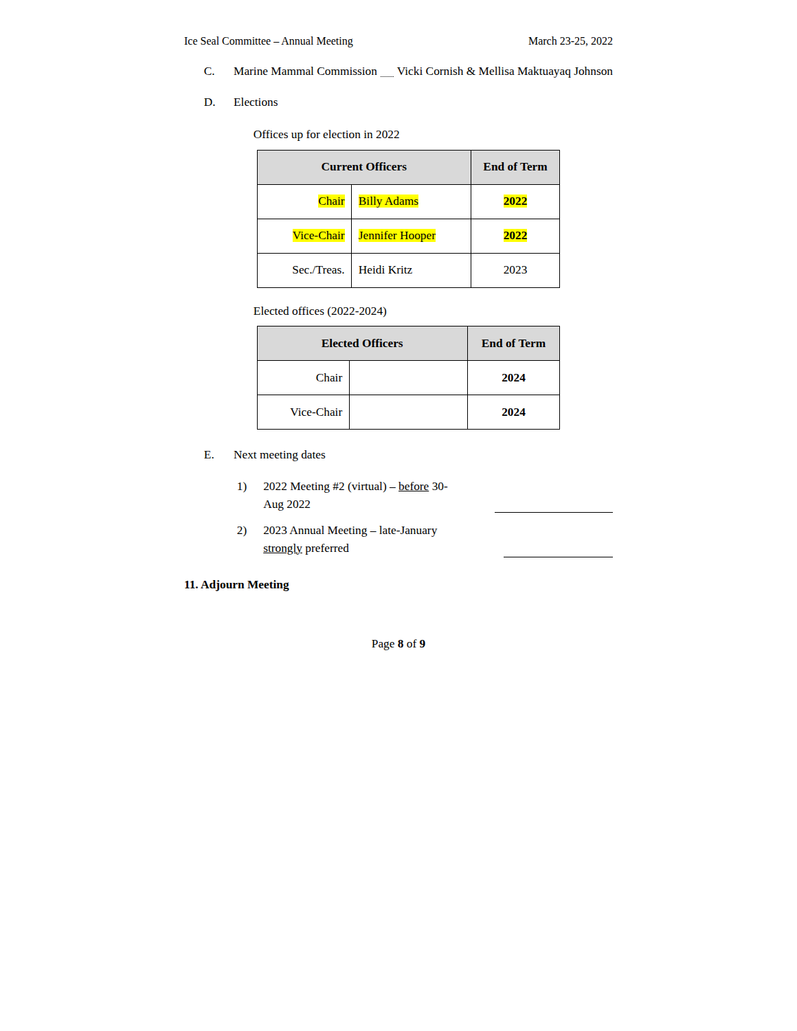Ice Seal Committee – Annual Meeting March 23-25, 2022
C. Marine Mammal Commission Vicki Cornish & Mellisa Maktuayaq Johnson
D. Elections
Offices up for election in 2022
| Current Officers | End of Term |
| --- | --- |
| Chair | Billy Adams | 2022 |
| Vice-Chair | Jennifer Hooper | 2022 |
| Sec./Treas. | Heidi Kritz | 2023 |
Elected offices (2022-2024)
| Elected Officers | End of Term |
| --- | --- |
| Chair | | 2024 |
| Vice-Chair | | 2024 |
E. Next meeting dates
1) 2022 Meeting #2 (virtual) – before 30-Aug 2022
2) 2023 Annual Meeting – late-January strongly preferred
11. Adjourn Meeting
Page 8 of 9